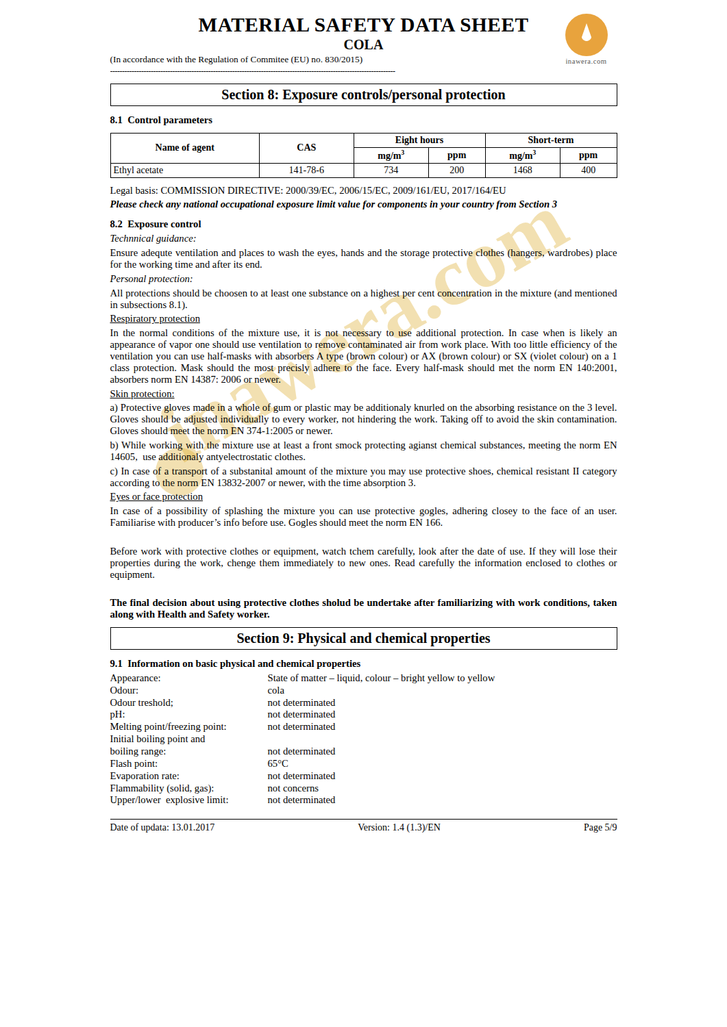inawera.com
inawera.com
MATERIAL SAFETY DATA SHEET
COLA
(In accordance with the Regulation of Commitee (EU) no. 830/2015)
-----------------------------------------------------------------------------------------------------------------------
Section 8: Exposure controls/personal protection
8.1 Control parameters
| Name of agent | CAS | Eight hours | Short-term |
| --- | --- | --- | --- |
| mg/m 3 | ppm | mg/m 3 | ppm |
| Ethyl acetate | 141-78-6 | 734 | 200 | 1468 | 400 |
Legal basis: COMMISSION DIRECTIVE: 2000/39/EC, 2006/15/EC, 2009/161/EU, 2017/164/EU
Please check any national occupational exposure limit value for components in your country from Section 3
8.2 Exposure control
Technnical guidance:
Ensure adequte ventilation and places to wash the eyes, hands and the storage protective clothes (hangers, wardrobes) place for the working time and after its end.
Personal protection:
All protections should be choosen to at least one substance on a highest per cent concentration in the mixture (and mentioned in subsections 8.1).
Respiratory protection
In the normal conditions of the mixture use, it is not necessary to use additional protection. In case when is likely an appearance of vapor one should use ventilation to remove contaminated air from work place. With too little efficiency of the ventilation you can use half-masks with absorbers A type (brown colour) or AX (brown colour) or SX (violet colour) on a 1 class protection. Mask should the most precisly adhere to the face. Every half-mask should met the norm EN 140:2001, absorbers norm EN 14387: 2006 or newer.
Skin protection:
a) Protective gloves made in a whole of gum or plastic may be additionaly knurled on the absorbing resistance on the 3 level. Gloves should be adjusted individually to every worker, not hindering the work. Taking off to avoid the skin contamination. Gloves should meet the norm EN 374-1:2005 or newer.
b) While working with the mixture use at least a front smock protecting agianst chemical substances, meeting the norm EN 14605, use additionaly antyelectrostatic clothes.
c) In case of a transport of a substanital amount of the mixture you may use protective shoes, chemical resistant II category according to the norm EN 13832-2007 or newer, with the time absorption 3.
Eyes or face protection
In case of a possibility of splashing the mixture you can use protective gogles, adhering closey to the face of an user. Familiarise with producer’s info before use. Gogles should meet the norm EN 166.
Before work with protective clothes or equipment, watch tchem carefully, look after the date of use. If they will lose their properties during the work, chenge them immediately to new ones. Read carefully the information enclosed to clothes or equipment.
The final decision about using protective clothes sholud be undertake after familiarizing with work conditions, taken along with Health and Safety worker.
Section 9: Physical and chemical properties
9.1 Information on basic physical and chemical properties
| Appearance: | State of matter – liquid, colour – bright yellow to yellow |
| Odour: | cola |
| Odour treshold; | not determinated |
| pH: | not determinated |
| Melting point/freezing point: | not determinated |
| Initial boiling point and | |
| boiling range: | not determinated |
| Flash point: | 65°C |
| Evaporation rate: | not determinated |
| Flammability (solid, gas): | not concerns |
| Upper/lower explosive limit: | not determinated |
Date of updata: 13.01.2017 Version: 1.4 (1.3)/EN Page 5/9